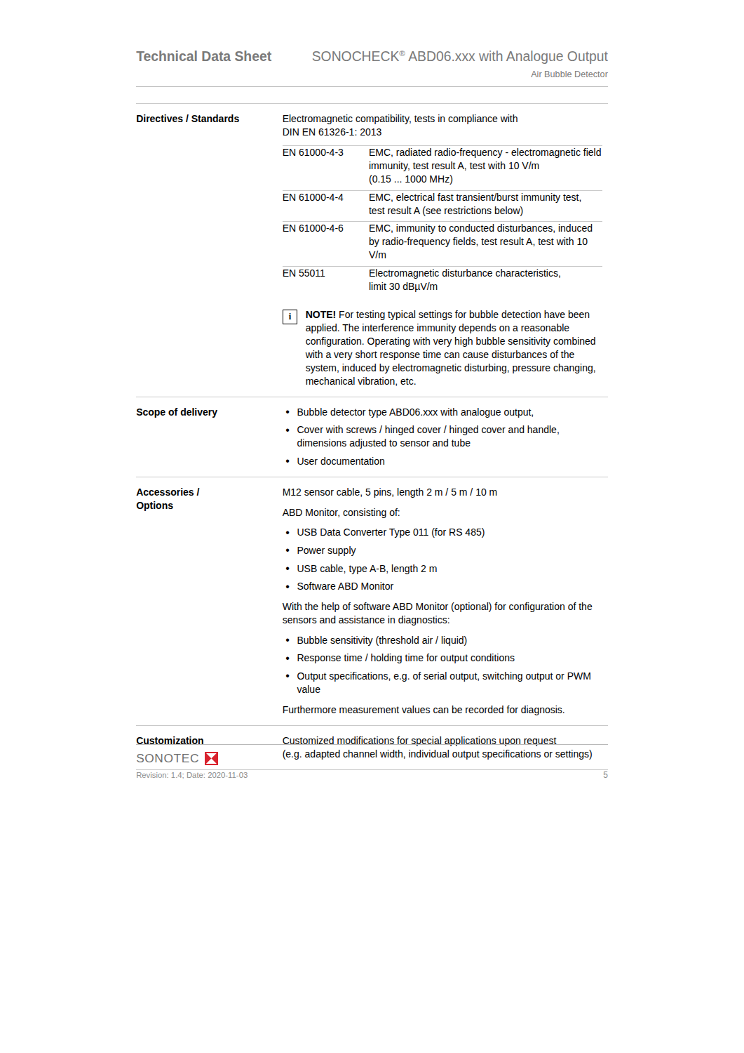Technical Data Sheet
SONOCHECK® ABD06.xxx with Analogue Output
Air Bubble Detector
| Directives / Standards | Electromagnetic compatibility, tests in compliance with DIN EN 61326-1: 2013 / EN 61000-4-3 / EMC, radiated radio-frequency - electromagnetic field immunity, test result A, test with 10 V/m (0.15 ... 1000 MHz) / / EN 61000-4-4 / EMC, electrical fast transient/burst immunity test, test result A (see restrictions below) / / EN 61000-4-6 / EMC, immunity to conducted disturbances, induced by radio-frequency fields, test result A, test with 10 V/m / / EN 55011 / Electromagnetic disturbance characteristics, limit 30 dBµV/m / i NOTE! For testing typical settings for bubble detection have been applied. The interference immunity depends on a reasonable configuration. Operating with very high bubble sensitivity combined with a very short response time can cause disturbances of the system, induced by electromagnetic disturbing, pressure changing, mechanical vibration, etc. |
| Scope of delivery | Bubble detector type ABD06.xxx with analogue output, Cover with screws / hinged cover / hinged cover and handle, dimensions adjusted to sensor and tube User documentation |
| Accessories / Options | M12 sensor cable, 5 pins, length 2 m / 5 m / 10 m ABD Monitor, consisting of: USB Data Converter Type 011 (for RS 485) Power supply USB cable, type A-B, length 2 m Software ABD Monitor With the help of software ABD Monitor (optional) for configuration of the sensors and assistance in diagnostics: Bubble sensitivity (threshold air / liquid) Response time / holding time for output conditions Output specifications, e.g. of serial output, switching output or PWM value Furthermore measurement values can be recorded for diagnosis. |
| Customization | Customized modifications for special applications upon request (e.g. adapted channel width, individual output specifications or settings) |
SONOTEC
Revision: 1.4; Date: 2020-11-03
5